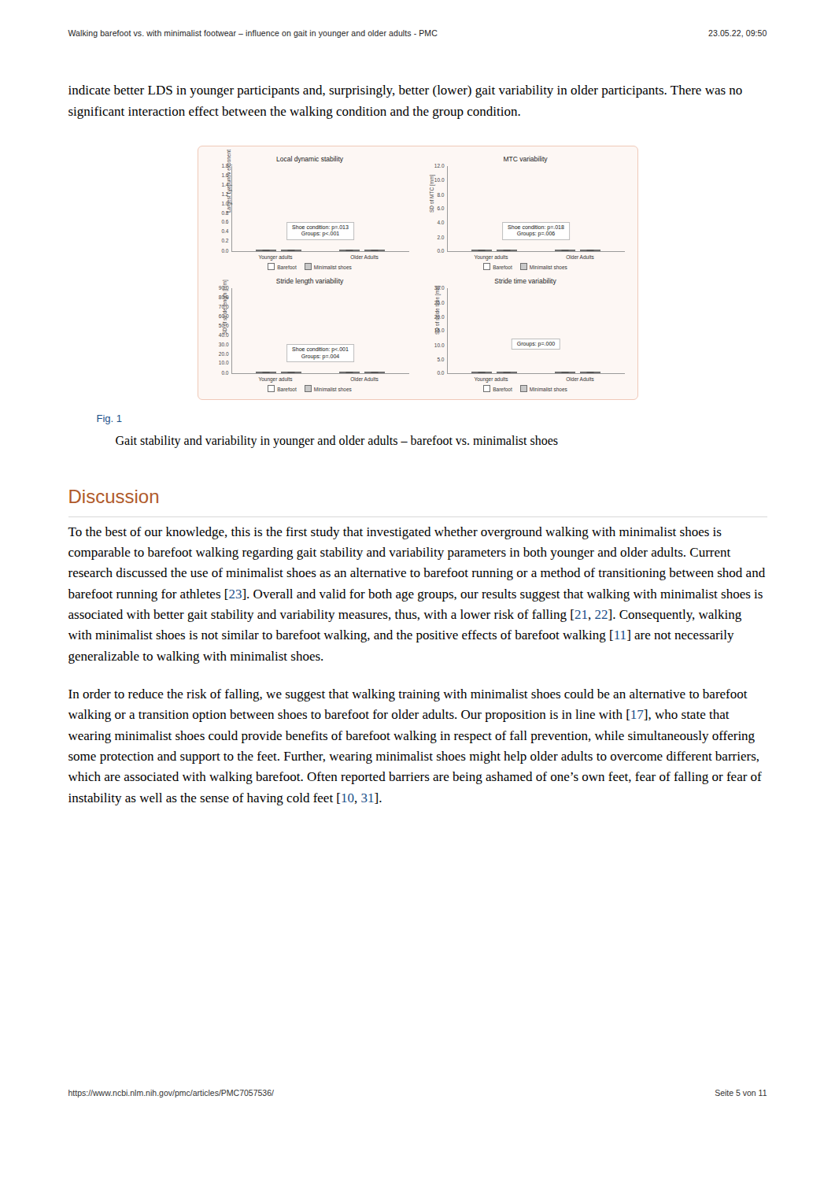Walking barefoot vs. with minimalist footwear – influence on gait in younger and older adults - PMC
23.05.22, 09:50
indicate better LDS in younger participants and, surprisingly, better (lower) gait variability in older participants. There was no significant interaction effect between the walking condition and the group condition.
Local dynamic stability
Largest Lyapunov exponent
1.8 1.6 1.4 1.2 1.0 0.8 0.6 0.4 0.2 0.0
Shoe condition: p=.013
Groups: p<.001
Younger adults Older Adults
Barefoot Minimalist shoes
MTC variability
SD of MTC [mm]
12.0 10.0 8.0 6.0 4.0 2.0 0.0
Shoe condition: p=.018
Groups: p=.006
Younger adults Older Adults
Barefoot Minimalist shoes
Stride length variability
SD of stride length [mm]
90.0 80.0 70.0 60.0 50.0 40.0 30.0 20.0 10.0 0.0
Shoe condition: p<.001
Groups: p=.004
Younger adults Older Adults
Barefoot Minimalist shoes
Stride time variability
SD of stride time [ms]
30.0 25.0 20.0 15.0 10.0 5.0 0.0
Groups: p=.000
Younger adults Older Adults
Barefoot Minimalist shoes
Fig. 1
Gait stability and variability in younger and older adults – barefoot vs. minimalist shoes
Discussion
To the best of our knowledge, this is the first study that investigated whether overground walking with minimalist shoes is comparable to barefoot walking regarding gait stability and variability parameters in both younger and older adults. Current research discussed the use of minimalist shoes as an alternative to barefoot running or a method of transitioning between shod and barefoot running for athletes [23]. Overall and valid for both age groups, our results suggest that walking with minimalist shoes is associated with better gait stability and variability measures, thus, with a lower risk of falling [21, 22]. Consequently, walking with minimalist shoes is not similar to barefoot walking, and the positive effects of barefoot walking [11] are not necessarily generalizable to walking with minimalist shoes.
In order to reduce the risk of falling, we suggest that walking training with minimalist shoes could be an alternative to barefoot walking or a transition option between shoes to barefoot for older adults. Our proposition is in line with [17], who state that wearing minimalist shoes could provide benefits of barefoot walking in respect of fall prevention, while simultaneously offering some protection and support to the feet. Further, wearing minimalist shoes might help older adults to overcome different barriers, which are associated with walking barefoot. Often reported barriers are being ashamed of one’s own feet, fear of falling or fear of instability as well as the sense of having cold feet [10, 31].
https://www.ncbi.nlm.nih.gov/pmc/articles/PMC7057536/
Seite 5 von 11